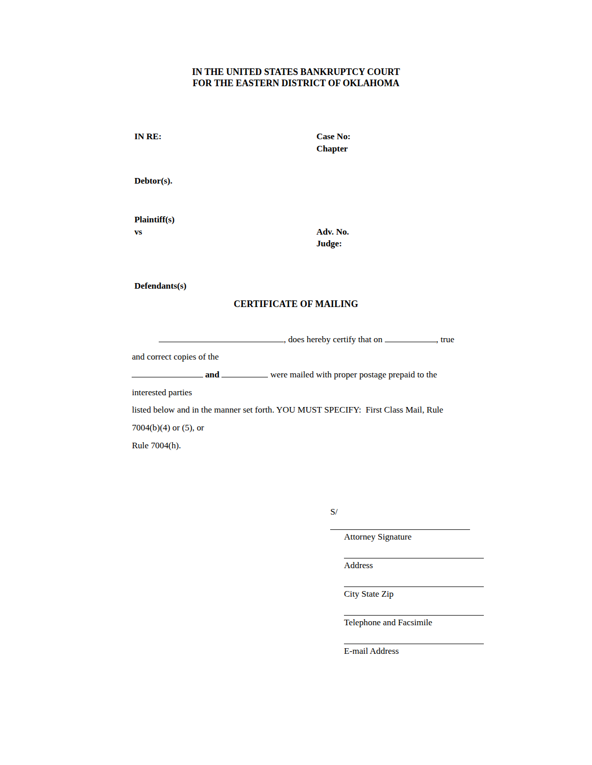IN THE UNITED STATES BANKRUPTCY COURT
FOR THE EASTERN DISTRICT OF OKLAHOMA
| IN RE: | Case No: Chapter |
| Debtor(s). | |
| Plaintiff(s) | |
| vs | Adv. No. Judge: |
| Defendants(s) | |
CERTIFICATE OF MAILING
, does hereby certify that on , true and correct copies of the
and were mailed with proper postage prepaid to the interested parties
listed below and in the manner set forth. YOU MUST SPECIFY: First Class Mail, Rule 7004(b)(4) or (5), or
Rule 7004(h).
S/
Attorney Signature
Address
City State Zip
Telephone and Facsimile
E-mail Address